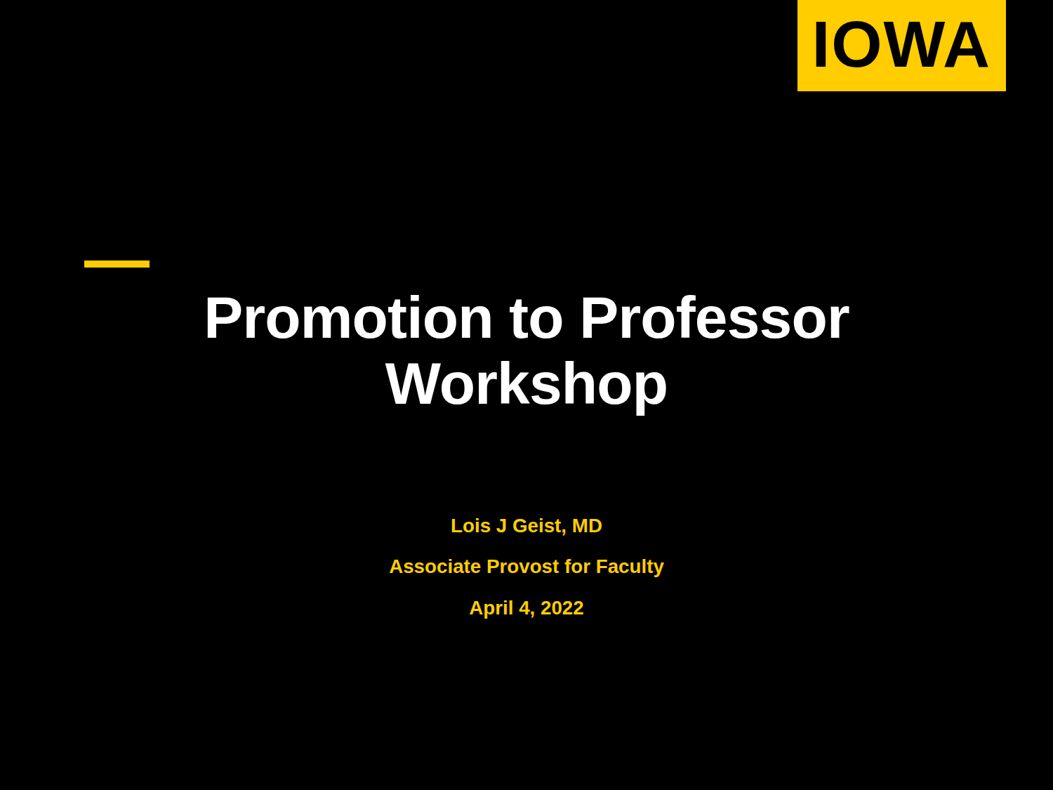IOWA
Promotion to Professor Workshop
Lois J Geist, MD
Associate Provost for Faculty
April 4, 2022